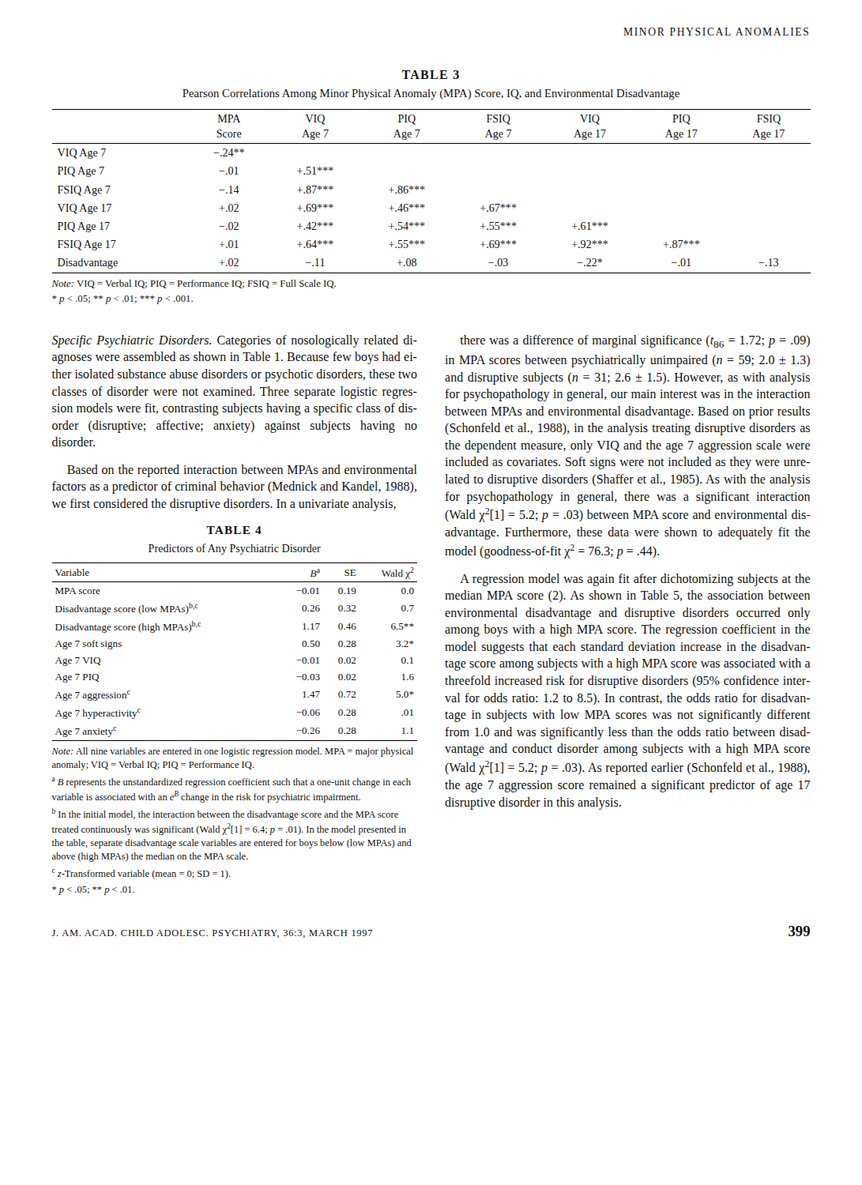Minor Physical Anomalies
TABLE 3
Pearson Correlations Among Minor Physical Anomaly (MPA) Score, IQ, and Environmental Disadvantage
| | MPA Score | VIQ Age 7 | PIQ Age 7 | FSIQ Age 7 | VIQ Age 17 | PIQ Age 17 | FSIQ Age 17 |
| --- | --- | --- | --- | --- | --- | --- | --- |
| VIQ Age 7 | −.24** | | | | | | |
| PIQ Age 7 | −.01 | +.51*** | | | | | |
| FSIQ Age 7 | −.14 | +.87*** | +.86*** | | | | |
| VIQ Age 17 | +.02 | +.69*** | +.46*** | +.67*** | | | |
| PIQ Age 17 | −.02 | +.42*** | +.54*** | +.55*** | +.61*** | | |
| FSIQ Age 17 | +.01 | +.64*** | +.55*** | +.69*** | +.92*** | +.87*** | |
| Disadvantage | +.02 | −.11 | +.08 | −.03 | −.22* | −.01 | −.13 |
Note: VIQ = Verbal IQ; PIQ = Performance IQ; FSIQ = Full Scale IQ.
* p < .05; ** p < .01; *** p < .001.
Specific Psychiatric Disorders. Categories of nosologically related diagnoses were assembled as shown in Table 1. Because few boys had either isolated substance abuse disorders or psychotic disorders, these two classes of disorder were not examined. Three separate logistic regression models were fit, contrasting subjects having a specific class of disorder (disruptive; affective; anxiety) against subjects having no disorder.
Based on the reported interaction between MPAs and environmental factors as a predictor of criminal behavior (Mednick and Kandel, 1988), we first considered the disruptive disorders. In a univariate analysis,
TABLE 4
Predictors of Any Psychiatric Disorder
| Variable | B a | SE | Wald χ 2 |
| --- | --- | --- | --- |
| MPA score | −0.01 | 0.19 | 0.0 |
| Disadvantage score (low MPAs) b,c | 0.26 | 0.32 | 0.7 |
| Disadvantage score (high MPAs) b,c | 1.17 | 0.46 | 6.5** |
| Age 7 soft signs | 0.50 | 0.28 | 3.2* |
| Age 7 VIQ | −0.01 | 0.02 | 0.1 |
| Age 7 PIQ | −0.03 | 0.02 | 1.6 |
| Age 7 aggression c | 1.47 | 0.72 | 5.0* |
| Age 7 hyperactivity c | −0.06 | 0.28 | .01 |
| Age 7 anxiety c | −0.26 | 0.28 | 1.1 |
Note: All nine variables are entered in one logistic regression model. MPA = major physical anomaly; VIQ = Verbal IQ; PIQ = Performance IQ.
a B represents the unstandardized regression coefficient such that a one-unit change in each variable is associated with an eB change in the risk for psychiatric impairment.
b In the initial model, the interaction between the disadvantage score and the MPA score treated continuously was significant (Wald χ2[1] = 6.4; p = .01). In the model presented in the table, separate disadvantage scale variables are entered for boys below (low MPAs) and above (high MPAs) the median on the MPA scale.
c z-Transformed variable (mean = 0; SD = 1).
* p < .05; ** p < .01.
there was a difference of marginal significance (t86 = 1.72; p = .09) in MPA scores between psychiatrically unimpaired (n = 59; 2.0 ± 1.3) and disruptive subjects (n = 31; 2.6 ± 1.5). However, as with analysis for psychopathology in general, our main interest was in the interaction between MPAs and environmental disadvantage. Based on prior results (Schonfeld et al., 1988), in the analysis treating disruptive disorders as the dependent measure, only VIQ and the age 7 aggression scale were included as covariates. Soft signs were not included as they were unrelated to disruptive disorders (Shaffer et al., 1985). As with the analysis for psychopathology in general, there was a significant interaction (Wald χ2[1] = 5.2; p = .03) between MPA score and environmental disadvantage. Furthermore, these data were shown to adequately fit the model (goodness-of-fit χ2 = 76.3; p = .44).
A regression model was again fit after dichotomizing subjects at the median MPA score (2). As shown in Table 5, the association between environmental disadvantage and disruptive disorders occurred only among boys with a high MPA score. The regression coefficient in the model suggests that each standard deviation increase in the disadvantage score among subjects with a high MPA score was associated with a threefold increased risk for disruptive disorders (95% confidence interval for odds ratio: 1.2 to 8.5). In contrast, the odds ratio for disadvantage in subjects with low MPA scores was not significantly different from 1.0 and was significantly less than the odds ratio between disadvantage and conduct disorder among subjects with a high MPA score (Wald χ2[1] = 5.2; p = .03). As reported earlier (Schonfeld et al., 1988), the age 7 aggression score remained a significant predictor of age 17 disruptive disorder in this analysis.
J. Am. Acad. Child Adolesc. Psychiatry, 36:3, March 1997 399